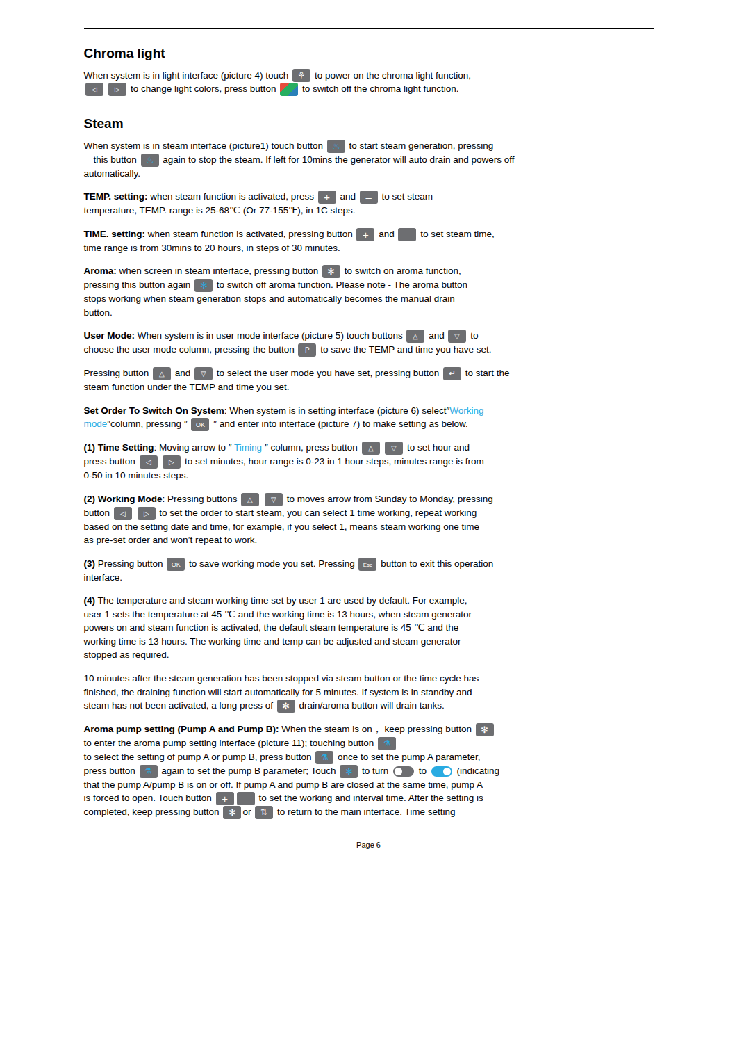Chroma light
When system is in light interface (picture 4) touch to power on the chroma light function,
to change light colors, press button to switch off the chroma light function.
Steam
When system is in steam interface (picture1) touch button to start steam generation, pressing
this button again to stop the steam. If left for 10mins the generator will auto drain and powers off
automatically.
TEMP. setting: when steam function is activated, press and to set steam
temperature, TEMP. range is 25-68℃ (Or 77-155℉), in 1C steps.
TIME. setting: when steam function is activated, pressing button and to set steam time,
time range is from 30mins to 20 hours, in steps of 30 minutes.
Aroma: when screen in steam interface, pressing button to switch on aroma function,
pressing this button again to switch off aroma function. Please note - The aroma button
stops working when steam generation stops and automatically becomes the manual drain
button.
User Mode: When system is in user mode interface (picture 5) touch buttons and to
choose the user mode column, pressing the button to save the TEMP and time you have set.
Pressing button and to select the user mode you have set, pressing button to start the
steam function under the TEMP and time you set.
Set Order To Switch On System: When system is in setting interface (picture 6) select″Working
mode″column, pressing ″ ″ and enter into interface (picture 7) to make setting as below.
(1) Time Setting: Moving arrow to ″ Timing ″ column, press button to set hour and
press button to set minutes, hour range is 0-23 in 1 hour steps, minutes range is from
0-50 in 10 minutes steps.
(2) Working Mode: Pressing buttons to moves arrow from Sunday to Monday, pressing
button to set the order to start steam, you can select 1 time working, repeat working
based on the setting date and time, for example, if you select 1, means steam working one time
as pre-set order and won’t repeat to work.
(3) Pressing button to save working mode you set. Pressing button to exit this operation
interface.
(4) The temperature and steam working time set by user 1 are used by default. For example,
user 1 sets the temperature at 45 ℃ and the working time is 13 hours, when steam generator
powers on and steam function is activated, the default steam temperature is 45 ℃ and the
working time is 13 hours. The working time and temp can be adjusted and steam generator
stopped as required.
10 minutes after the steam generation has been stopped via steam button or the time cycle has
finished, the draining function will start automatically for 5 minutes. If system is in standby and
steam has not been activated, a long press of drain/aroma button will drain tanks.
Aroma pump setting (Pump A and Pump B): When the steam is on， keep pressing button
to enter the aroma pump setting interface (picture 11); touching button
to select the setting of pump A or pump B, press button once to set the pump A parameter,
press button again to set the pump B parameter; Touch to turn to (indicating
that the pump A/pump B is on or off. If pump A and pump B are closed at the same time, pump A
is forced to open. Touch button to set the working and interval time. After the setting is
completed, keep pressing button or to return to the main interface. Time setting
Page 6